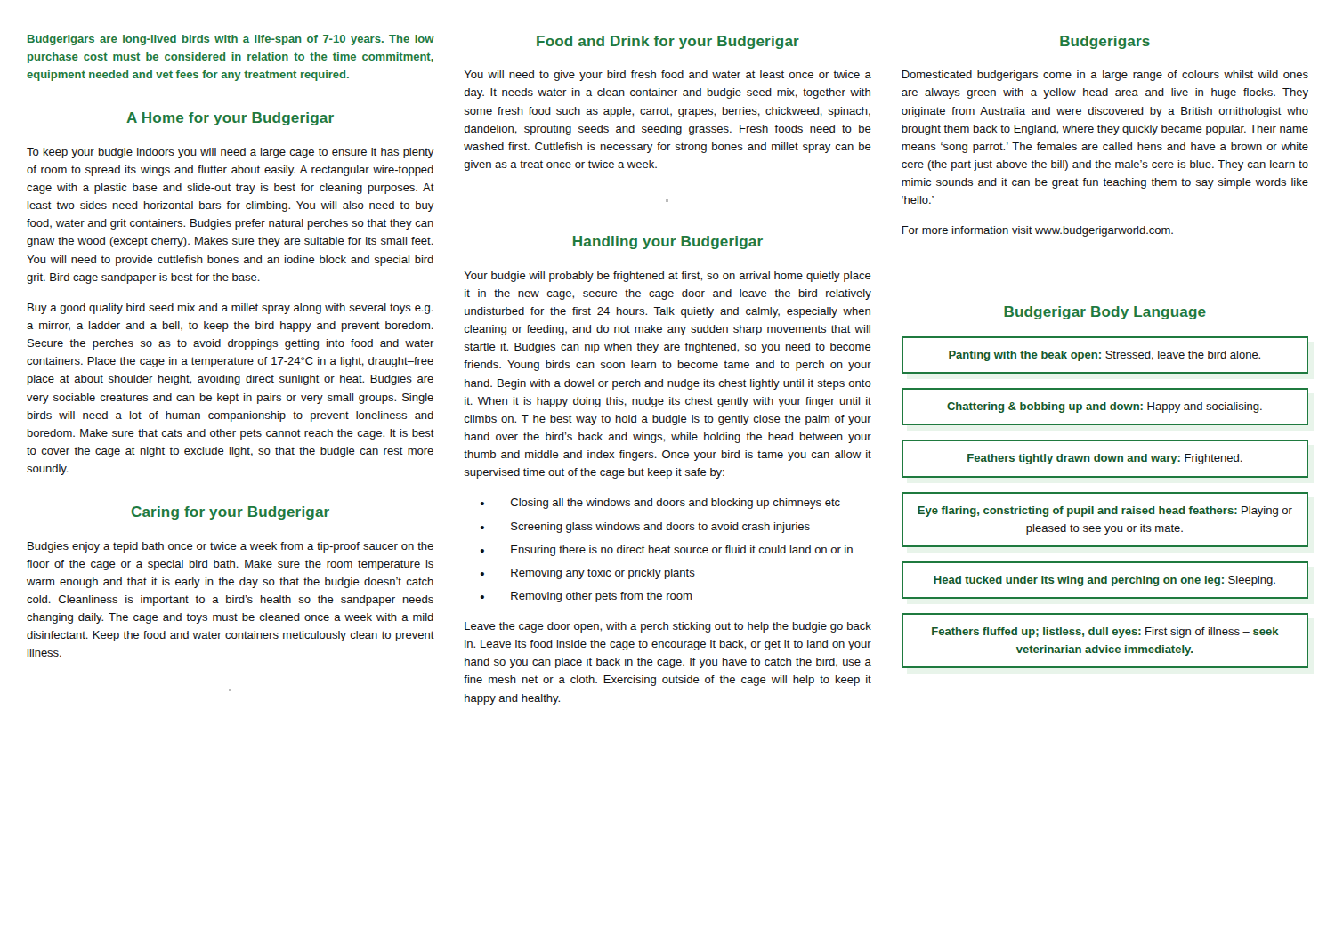Budgerigars are long-lived birds with a life-span of 7-10 years. The low purchase cost must be considered in relation to the time commitment, equipment needed and vet fees for any treatment required.
A Home for your Budgerigar
To keep your budgie indoors you will need a large cage to ensure it has plenty of room to spread its wings and flutter about easily. A rectangular wire-topped cage with a plastic base and slide-out tray is best for cleaning purposes. At least two sides need horizontal bars for climbing. You will also need to buy food, water and grit containers. Budgies prefer natural perches so that they can gnaw the wood (except cherry). Makes sure they are suitable for its small feet. You will need to provide cuttlefish bones and an iodine block and special bird grit. Bird cage sandpaper is best for the base.
Buy a good quality bird seed mix and a millet spray along with several toys e.g. a mirror, a ladder and a bell, to keep the bird happy and prevent boredom. Secure the perches so as to avoid droppings getting into food and water containers. Place the cage in a temperature of 17-24°C in a light, draught–free place at about shoulder height, avoiding direct sunlight or heat. Budgies are very sociable creatures and can be kept in pairs or very small groups. Single birds will need a lot of human companionship to prevent loneliness and boredom. Make sure that cats and other pets cannot reach the cage. It is best to cover the cage at night to exclude light, so that the budgie can rest more soundly.
Caring for your Budgerigar
Budgies enjoy a tepid bath once or twice a week from a tip-proof saucer on the floor of the cage or a special bird bath. Make sure the room temperature is warm enough and that it is early in the day so that the budgie doesn’t catch cold. Cleanliness is important to a bird’s health so the sandpaper needs changing daily. The cage and toys must be cleaned once a week with a mild disinfectant. Keep the food and water containers meticulously clean to prevent illness.
Food and Drink for your Budgerigar
You will need to give your bird fresh food and water at least once or twice a day. It needs water in a clean container and budgie seed mix, together with some fresh food such as apple, carrot, grapes, berries, chickweed, spinach, dandelion, sprouting seeds and seeding grasses. Fresh foods need to be washed first. Cuttlefish is necessary for strong bones and millet spray can be given as a treat once or twice a week.
Handling your Budgerigar
Your budgie will probably be frightened at first, so on arrival home quietly place it in the new cage, secure the cage door and leave the bird relatively undisturbed for the first 24 hours. Talk quietly and calmly, especially when cleaning or feeding, and do not make any sudden sharp movements that will startle it. Budgies can nip when they are frightened, so you need to become friends. Young birds can soon learn to become tame and to perch on your hand. Begin with a dowel or perch and nudge its chest lightly until it steps onto it. When it is happy doing this, nudge its chest gently with your finger until it climbs on. T he best way to hold a budgie is to gently close the palm of your hand over the bird’s back and wings, while holding the head between your thumb and middle and index fingers. Once your bird is tame you can allow it supervised time out of the cage but keep it safe by:
Closing all the windows and doors and blocking up chimneys etc
Screening glass windows and doors to avoid crash injuries
Ensuring there is no direct heat source or fluid it could land on or in
Removing any toxic or prickly plants
Removing other pets from the room
Leave the cage door open, with a perch sticking out to help the budgie go back in. Leave its food inside the cage to encourage it back, or get it to land on your hand so you can place it back in the cage. If you have to catch the bird, use a fine mesh net or a cloth. Exercising outside of the cage will help to keep it happy and healthy.
Budgerigars
Domesticated budgerigars come in a large range of colours whilst wild ones are always green with a yellow head area and live in huge flocks. They originate from Australia and were discovered by a British ornithologist who brought them back to England, where they quickly became popular. Their name means ‘song parrot.’ The females are called hens and have a brown or white cere (the part just above the bill) and the male’s cere is blue. They can learn to mimic sounds and it can be great fun teaching them to say simple words like ‘hello.’
For more information visit www.budgerigarworld.com.
Budgerigar Body Language
Panting with the beak open: Stressed, leave the bird alone.
Chattering & bobbing up and down: Happy and socialising.
Feathers tightly drawn down and wary: Frightened.
Eye flaring, constricting of pupil and raised head feathers: Playing or pleased to see you or its mate.
Head tucked under its wing and perching on one leg: Sleeping.
Feathers fluffed up; listless, dull eyes: First sign of illness – seek veterinarian advice immediately.